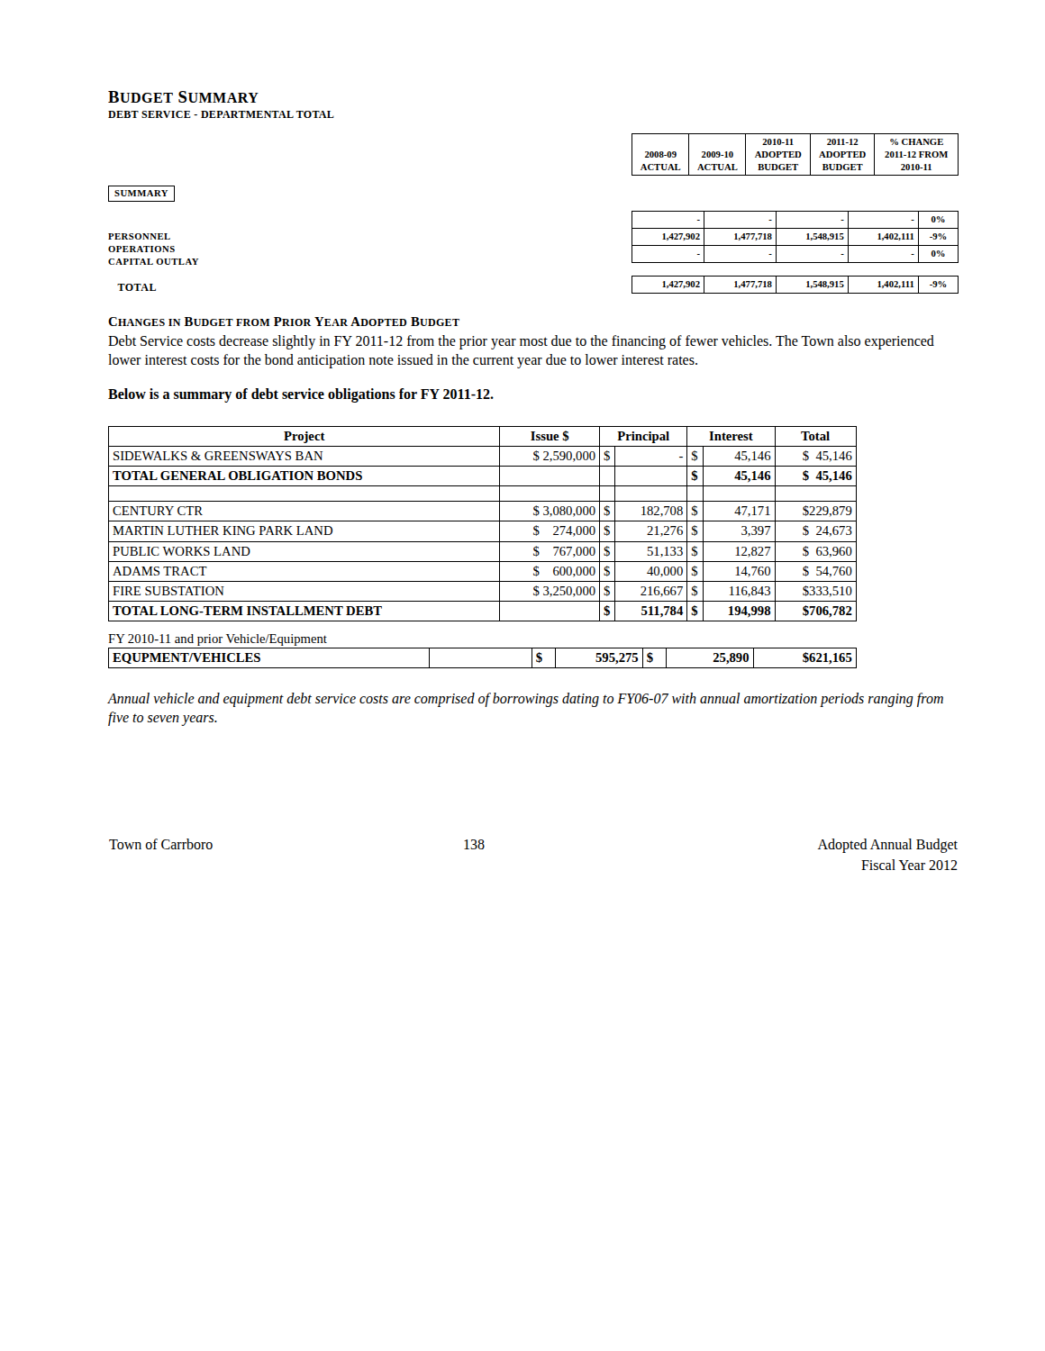BUDGET SUMMARY
DEBT SERVICE - DEPARTMENTAL TOTAL
| | / 2008-09 ACTUAL / 2009-10 ACTUAL / 2010-11 ADOPTED BUDGET / 2011-12 ADOPTED BUDGET / % CHANGE 2011-12 FROM 2010-11 / / --- / --- / --- / --- / --- / |
| SUMMARY | |
| PERSONNEL OPERATIONS CAPITAL OUTLAY TOTAL | / - / - / - / - / 0% / / 1,427,902 / 1,477,718 / 1,548,915 / 1,402,111 / -9% / / - / - / - / - / 0% / / 1,427,902 / 1,477,718 / 1,548,915 / 1,402,111 / -9% / |
CHANGES IN BUDGET FROM PRIOR YEAR ADOPTED BUDGET
Debt Service costs decrease slightly in FY 2011-12 from the prior year most due to the financing of fewer vehicles. The Town also experienced lower interest costs for the bond anticipation note issued in the current year due to lower interest rates.
Below is a summary of debt service obligations for FY 2011-12.
| Project | Issue $ | Principal | Interest | Total |
| --- | --- | --- | --- | --- |
| SIDEWALKS & GREENSWAYS BAN | $ 2,590,000 | $ | - | $ | 45,146 | $ 45,146 |
| TOTAL GENERAL OBLIGATION BONDS | | | | $ | 45,146 | $ 45,146 |
| CENTURY CTR | $ 3,080,000 | $ | 182,708 | $ | 47,171 | $229,879 |
| MARTIN LUTHER KING PARK LAND | $ 274,000 | $ | 21,276 | $ | 3,397 | $ 24,673 |
| PUBLIC WORKS LAND | $ 767,000 | $ | 51,133 | $ | 12,827 | $ 63,960 |
| ADAMS TRACT | $ 600,000 | $ | 40,000 | $ | 14,760 | $ 54,760 |
| FIRE SUBSTATION | $ 3,250,000 | $ | 216,667 | $ | 116,843 | $333,510 |
| TOTAL LONG-TERM INSTALLMENT DEBT | | $ | 511,784 | $ | 194,998 | $706,782 |
FY 2010-11 and prior Vehicle/Equipment
| EQUPMENT/VEHICLES | | $ | 595,275 | $ | 25,890 | $621,165 |
Annual vehicle and equipment debt service costs are comprised of borrowings dating to FY06-07 with annual amortization periods ranging from five to seven years.
| Town of Carrboro | 138 | Adopted Annual Budget |
| | | Fiscal Year 2012 |